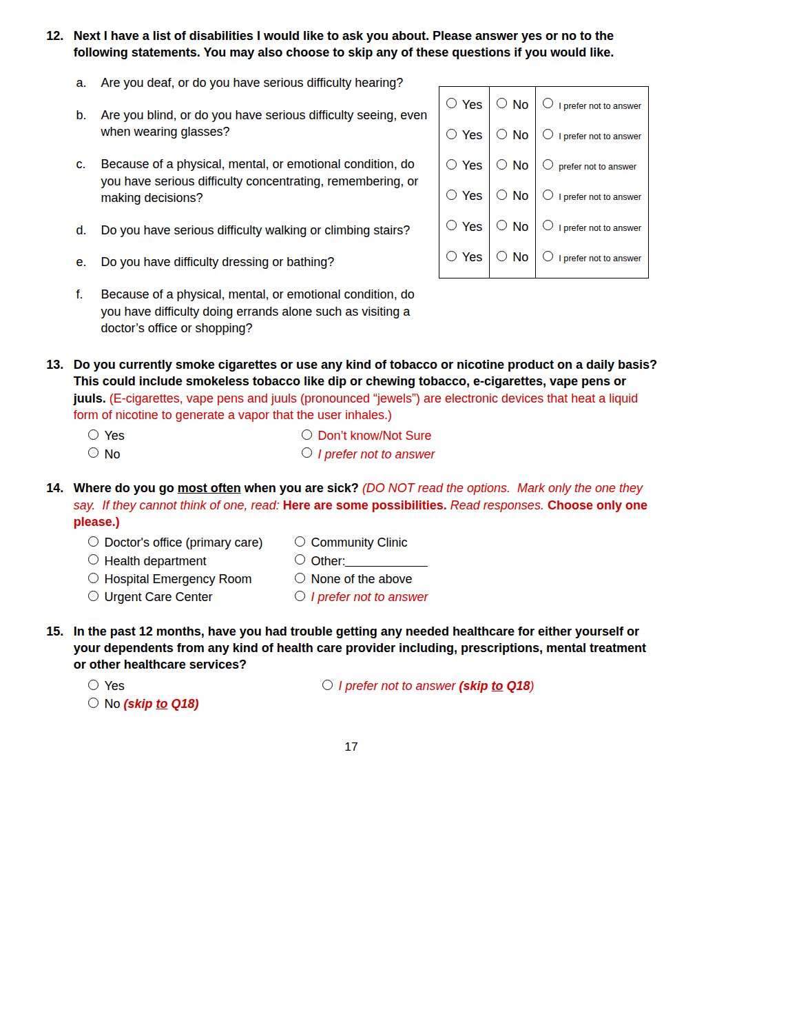Next I have a list of disabilities I would like to ask you about. Please answer yes or no to the following statements. You may also choose to skip any of these questions if you would like.
Are you deaf, or do you have serious difficulty hearing?
Are you blind, or do you have serious difficulty seeing, even when wearing glasses?
Because of a physical, mental, or emotional condition, do you have serious difficulty concentrating, remembering, or making decisions?
Do you have serious difficulty walking or climbing stairs?
Do you have difficulty dressing or bathing?
Because of a physical, mental, or emotional condition, do you have difficulty doing errands alone such as visiting a doctor’s office or shopping?
| Yes | No | I prefer not to answer |
| Yes | No | I prefer not to answer |
| Yes | No | prefer not to answer |
| Yes | No | I prefer not to answer |
| Yes | No | I prefer not to answer |
| Yes | No | I prefer not to answer |
Do you currently smoke cigarettes or use any kind of tobacco or nicotine product on a daily basis? This could include smokeless tobacco like dip or chewing tobacco, e-cigarettes, vape pens or juuls. (E-cigarettes, vape pens and juuls (pronounced “jewels”) are electronic devices that heat a liquid form of nicotine to generate a vapor that the user inhales.)
Yes
Don’t know/Not Sure
No
I prefer not to answer
Where do you go most often when you are sick? (DO NOT read the options. Mark only the one they say. If they cannot think of one, read: Here are some possibilities. Read responses. Choose only one please.)
Doctor's office (primary care)
Community Clinic
Health department
Other:
Hospital Emergency Room
None of the above
Urgent Care Center
I prefer not to answer
In the past 12 months, have you had trouble getting any needed healthcare for either yourself or your dependents from any kind of health care provider including, prescriptions, mental treatment or other healthcare services?
Yes
I prefer not to answer (skip to Q18)
No (skip to Q18)
17